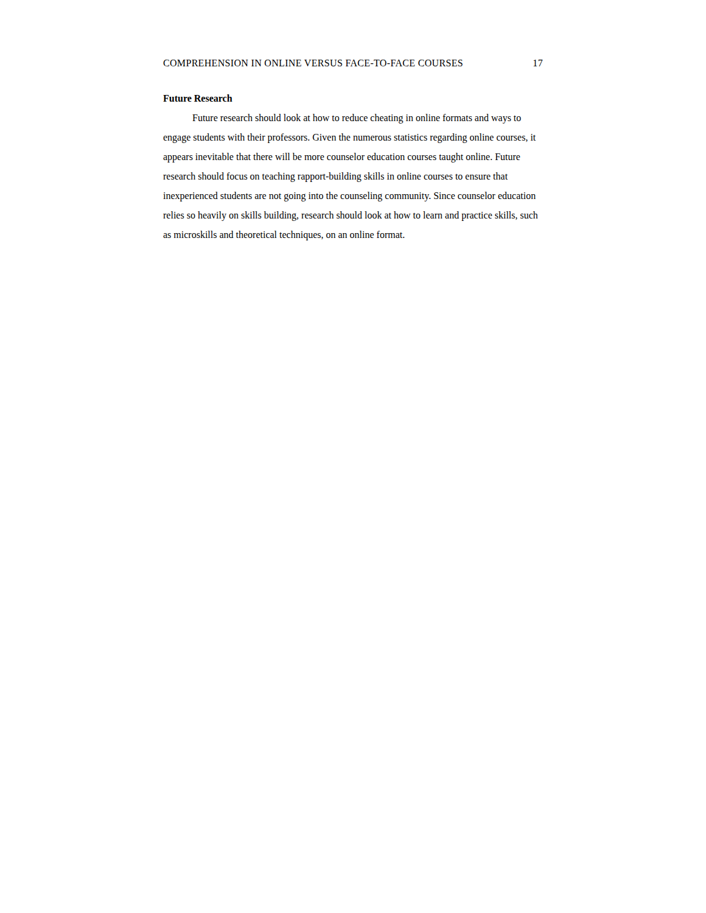Comprehension in Online Versus Face-to-Face Courses 17
Future Research
Future research should look at how to reduce cheating in online formats and ways to engage students with their professors. Given the numerous statistics regarding online courses, it appears inevitable that there will be more counselor education courses taught online. Future research should focus on teaching rapport-building skills in online courses to ensure that inexperienced students are not going into the counseling community. Since counselor education relies so heavily on skills building, research should look at how to learn and practice skills, such as microskills and theoretical techniques, on an online format.